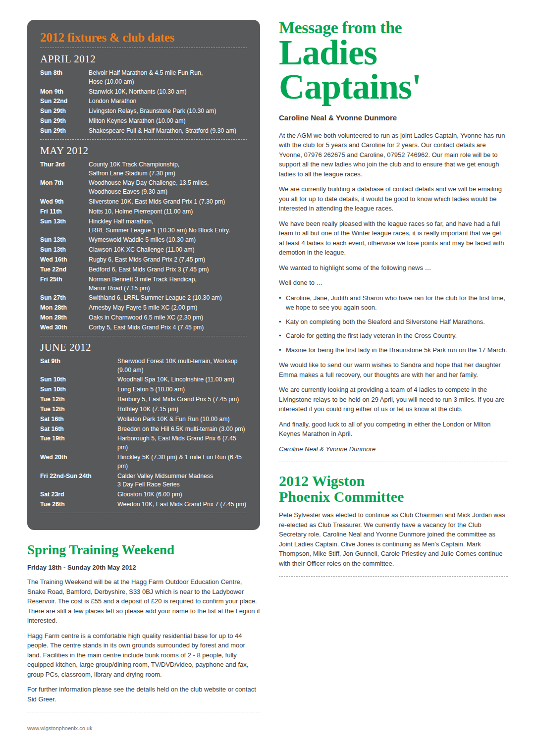2012 fixtures & club dates
APRIL 2012
| Sun 8th | Belvoir Half Marathon & 4.5 mile Fun Run, Hose (10.00 am) |
| Mon 9th | Stanwick 10K, Northants (10.30 am) |
| Sun 22nd | London Marathon |
| Sun 29th | Livingston Relays, Braunstone Park (10.30 am) |
| Sun 29th | Milton Keynes Marathon (10.00 am) |
| Sun 29th | Shakespeare Full & Half Marathon, Stratford (9.30 am) |
MAY 2012
| Thur 3rd | County 10K Track Championship, Saffron Lane Stadium (7.30 pm) |
| Mon 7th | Woodhouse May Day Challenge, 13.5 miles, Woodhouse Eaves (9.30 am) |
| Wed 9th | Silverstone 10K, East Mids Grand Prix 1 (7.30 pm) |
| Fri 11th | Notts 10, Holme Pierrepont (11.00 am) |
| Sun 13th | Hinckley Half marathon, LRRL Summer League 1 (10.30 am) No Block Entry. |
| Sun 13th | Wymeswold Waddle 5 miles (10.30 am) |
| Sun 13th | Clawson 10K XC Challenge (11.00 am) |
| Wed 16th | Rugby 6, East Mids Grand Prix 2 (7.45 pm) |
| Tue 22nd | Bedford 6, East Mids Grand Prix 3 (7.45 pm) |
| Fri 25th | Norman Bennett 3 mile Track Handicap, Manor Road (7.15 pm) |
| Sun 27th | Swithland 6, LRRL Summer League 2 (10.30 am) |
| Mon 28th | Arnesby May Fayre 5 mile XC (2.00 pm) |
| Mon 28th | Oaks in Charnwood 6.5 mile XC (2.30 pm) |
| Wed 30th | Corby 5, East Mids Grand Prix 4 (7.45 pm) |
JUNE 2012
| Sat 9th | Sherwood Forest 10K multi-terrain, Worksop (9.00 am) |
| Sun 10th | Woodhall Spa 10K, Lincolnshire (11.00 am) |
| Sun 10th | Long Eaton 5 (10.00 am) |
| Tue 12th | Banbury 5, East Mids Grand Prix 5 (7.45 pm) |
| Tue 12th | Rothley 10K (7.15 pm) |
| Sat 16th | Wollaton Park 10K & Fun Run (10.00 am) |
| Sat 16th | Breedon on the Hill 6.5K multi-terrain (3.00 pm) |
| Tue 19th | Harborough 5, East Mids Grand Prix 6 (7.45 pm) |
| Wed 20th | Hinckley 5K (7.30 pm) & 1 mile Fun Run (6.45 pm) |
| Fri 22nd-Sun 24th | Calder Valley Midsummer Madness 3 Day Fell Race Series |
| Sat 23rd | Glooston 10K (6.00 pm) |
| Tue 26th | Weedon 10K, East Mids Grand Prix 7 (7.45 pm) |
Spring Training Weekend
Friday 18th - Sunday 20th May 2012
The Training Weekend will be at the Hagg Farm Outdoor Education Centre, Snake Road, Bamford, Derbyshire, S33 0BJ which is near to the Ladybower Reservoir. The cost is £55 and a deposit of £20 is required to confirm your place. There are still a few places left so please add your name to the list at the Legion if interested.
Hagg Farm centre is a comfortable high quality residential base for up to 44 people. The centre stands in its own grounds surrounded by forest and moor land. Facilities in the main centre include bunk rooms of 2 - 8 people, fully equipped kitchen, large group/dining room, TV/DVD/video, payphone and fax, group PCs, classroom, library and drying room.
For further information please see the details held on the club website or contact Sid Greer.
Message from the Ladies Captains'
Caroline Neal & Yvonne Dunmore
At the AGM we both volunteered to run as joint Ladies Captain, Yvonne has run with the club for 5 years and Caroline for 2 years. Our contact details are Yvonne, 07976 262675 and Caroline, 07952 746962. Our main role will be to support all the new ladies who join the club and to ensure that we get enough ladies to all the league races.
We are currently building a database of contact details and we will be emailing you all for up to date details, it would be good to know which ladies would be interested in attending the league races.
We have been really pleased with the league races so far, and have had a full team to all but one of the Winter league races, it is really important that we get at least 4 ladies to each event, otherwise we lose points and may be faced with demotion in the league.
We wanted to highlight some of the following news …
Well done to …
Caroline, Jane, Judith and Sharon who have ran for the club for the first time, we hope to see you again soon.
Katy on completing both the Sleaford and Silverstone Half Marathons.
Carole for getting the first lady veteran in the Cross Country.
Maxine for being the first lady in the Braunstone 5k Park run on the 17 March.
We would like to send our warm wishes to Sandra and hope that her daughter Emma makes a full recovery, our thoughts are with her and her family.
We are currently looking at providing a team of 4 ladies to compete in the Livingstone relays to be held on 29 April, you will need to run 3 miles. If you are interested if you could ring either of us or let us know at the club.
And finally, good luck to all of you competing in either the London or Milton Keynes Marathon in April.
Caroline Neal & Yvonne Dunmore
2012 Wigston
Phoenix Committee
Pete Sylvester was elected to continue as Club Chairman and Mick Jordan was re-elected as Club Treasurer. We currently have a vacancy for the Club Secretary role. Caroline Neal and Yvonne Dunmore joined the committee as Joint Ladies Captain. Clive Jones is continuing as Men's Captain. Mark Thompson, Mike Stiff, Jon Gunnell, Carole Priestley and Julie Cornes continue with their Officer roles on the committee.
www.wigstonphoenix.co.uk